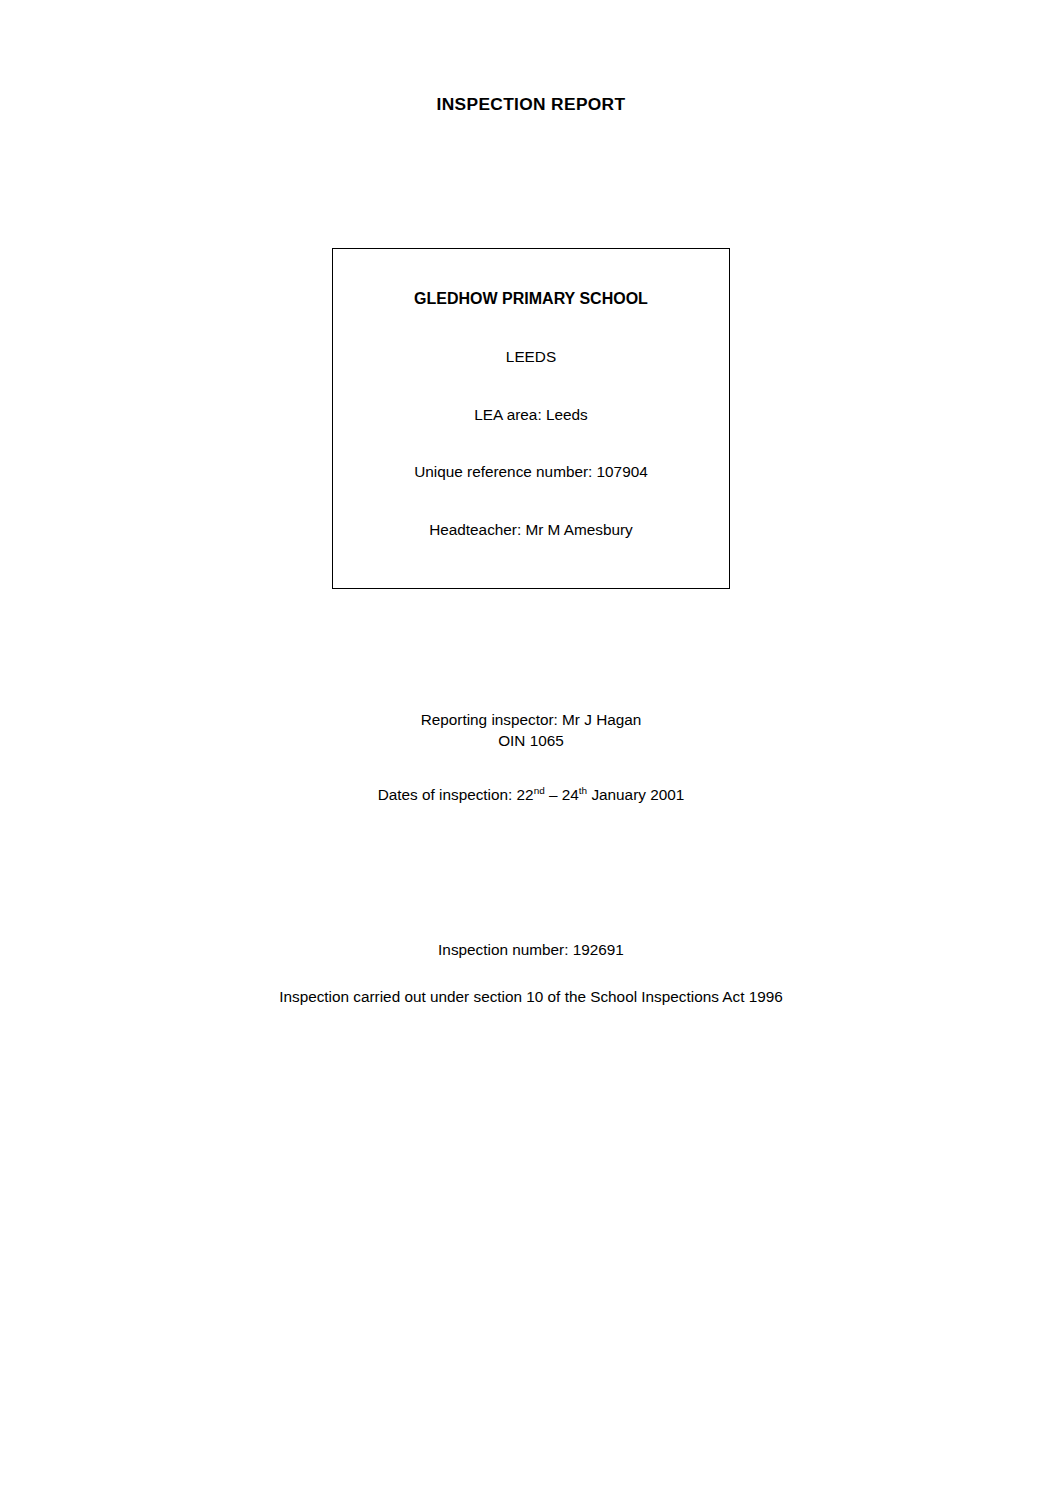INSPECTION REPORT
GLEDHOW PRIMARY SCHOOL
LEEDS
LEA area: Leeds
Unique reference number: 107904
Headteacher: Mr M Amesbury
Reporting inspector: Mr J Hagan
OIN 1065
Dates of inspection: 22nd – 24th January 2001
Inspection number: 192691
Inspection carried out under section 10 of the School Inspections Act 1996